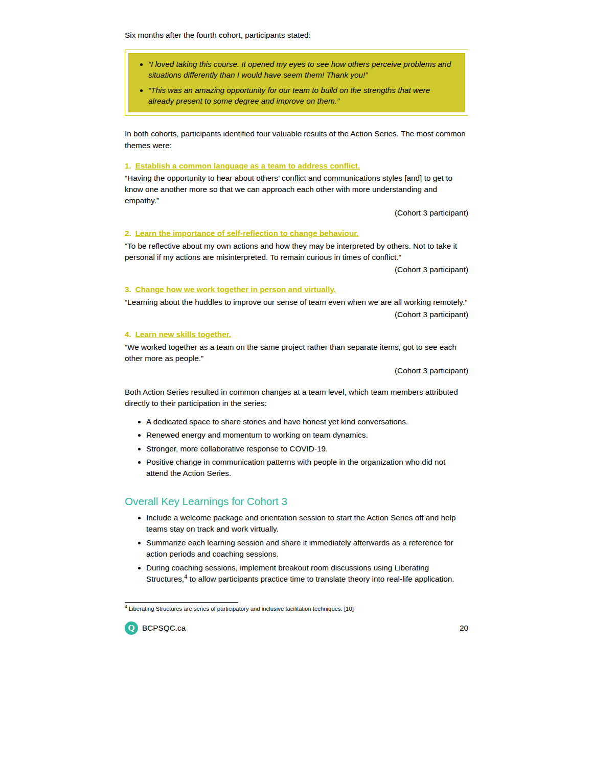Six months after the fourth cohort, participants stated:
“I loved taking this course. It opened my eyes to see how others perceive problems and situations differently than I would have seem them! Thank you!”
“This was an amazing opportunity for our team to build on the strengths that were already present to some degree and improve on them.”
In both cohorts, participants identified four valuable results of the Action Series. The most common themes were:
1. Establish a common language as a team to address conflict.
“Having the opportunity to hear about others’ conflict and communications styles [and] to get to know one another more so that we can approach each other with more understanding and empathy.”
(Cohort 3 participant)
2. Learn the importance of self-reflection to change behaviour.
“To be reflective about my own actions and how they may be interpreted by others. Not to take it personal if my actions are misinterpreted. To remain curious in times of conflict.”
(Cohort 3 participant)
3. Change how we work together in person and virtually.
“Learning about the huddles to improve our sense of team even when we are all working remotely.”
(Cohort 3 participant)
4. Learn new skills together.
“We worked together as a team on the same project rather than separate items, got to see each other more as people.”
(Cohort 3 participant)
Both Action Series resulted in common changes at a team level, which team members attributed directly to their participation in the series:
A dedicated space to share stories and have honest yet kind conversations.
Renewed energy and momentum to working on team dynamics.
Stronger, more collaborative response to COVID-19.
Positive change in communication patterns with people in the organization who did not attend the Action Series.
Overall Key Learnings for Cohort 3
Include a welcome package and orientation session to start the Action Series off and help teams stay on track and work virtually.
Summarize each learning session and share it immediately afterwards as a reference for action periods and coaching sessions.
During coaching sessions, implement breakout room discussions using Liberating Structures,4 to allow participants practice time to translate theory into real-life application.
4 Liberating Structures are series of participatory and inclusive facilitation techniques. [10]
Q BCPSQC.ca
20